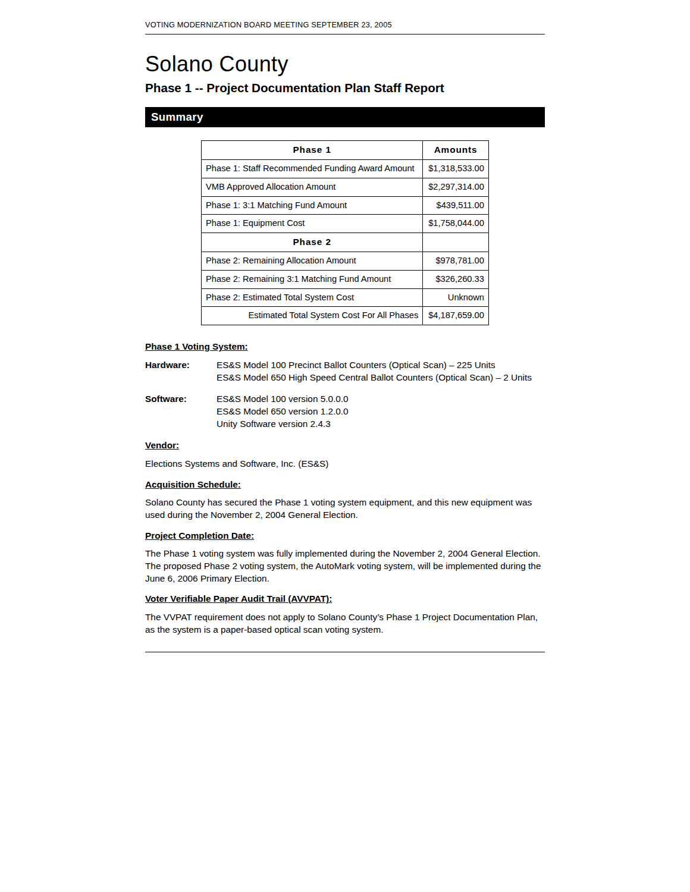VOTING MODERNIZATION BOARD MEETING SEPTEMBER 23, 2005
Solano County
Phase 1 -- Project Documentation Plan Staff Report
Summary
| Phase 1 | Amounts |
| Phase 1: Staff Recommended Funding Award Amount | $1,318,533.00 |
| VMB Approved Allocation Amount | $2,297,314.00 |
| Phase 1: 3:1 Matching Fund Amount | $439,511.00 |
| Phase 1: Equipment Cost | $1,758,044.00 |
| Phase 2 | |
| Phase 2: Remaining Allocation Amount | $978,781.00 |
| Phase 2: Remaining 3:1 Matching Fund Amount | $326,260.33 |
| Phase 2: Estimated Total System Cost | Unknown |
| Estimated Total System Cost For All Phases | $4,187,659.00 |
Phase 1 Voting System:
Hardware:
ES&S Model 100 Precinct Ballot Counters (Optical Scan) – 225 Units
ES&S Model 650 High Speed Central Ballot Counters (Optical Scan) – 2 Units
Software:
ES&S Model 100 version 5.0.0.0
ES&S Model 650 version 1.2.0.0
Unity Software version 2.4.3
Vendor:
Elections Systems and Software, Inc. (ES&S)
Acquisition Schedule:
Solano County has secured the Phase 1 voting system equipment, and this new equipment was used during the November 2, 2004 General Election.
Project Completion Date:
The Phase 1 voting system was fully implemented during the November 2, 2004 General Election. The proposed Phase 2 voting system, the AutoMark voting system, will be implemented during the June 6, 2006 Primary Election.
Voter Verifiable Paper Audit Trail (AVVPAT):
The VVPAT requirement does not apply to Solano County’s Phase 1 Project Documentation Plan, as the system is a paper-based optical scan voting system.